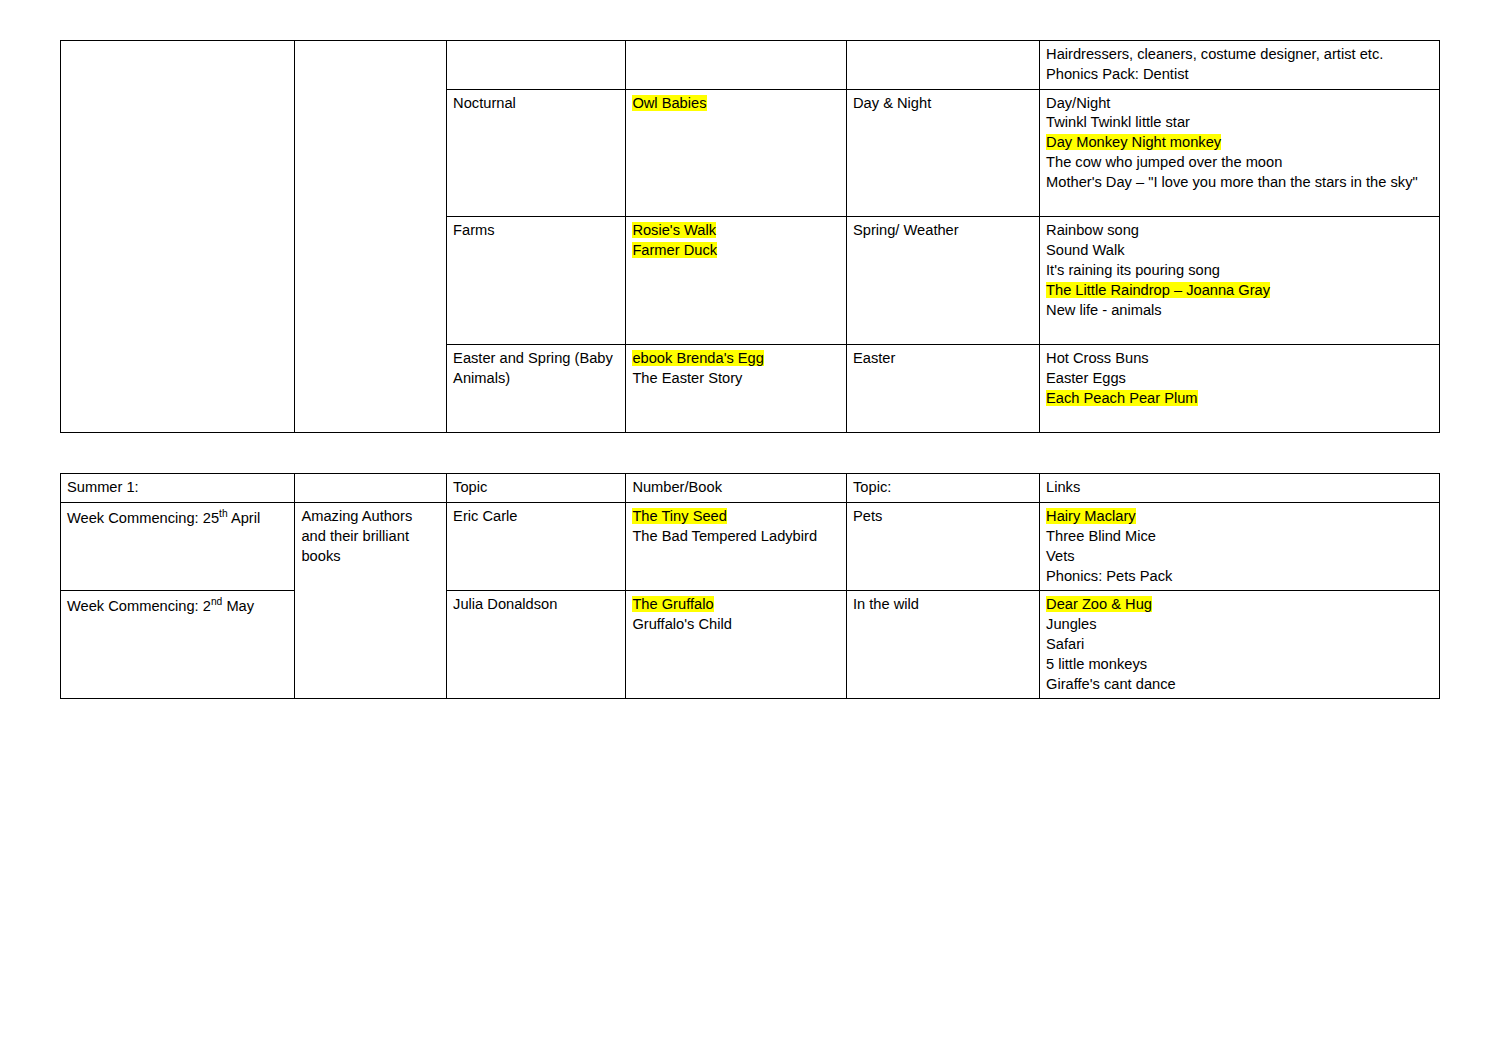| | | | | | Hairdressers, cleaners, costume designer, artist etc. Phonics Pack: Dentist |
| Nocturnal | Owl Babies | Day & Night | Day/Night Twinkl Twinkl little star Day Monkey Night monkey The cow who jumped over the moon Mother's Day – "I love you more than the stars in the sky" |
| Farms | Rosie's Walk Farmer Duck | Spring/ Weather | Rainbow song Sound Walk It's raining its pouring song The Little Raindrop – Joanna Gray New life - animals |
| Easter and Spring (Baby Animals) | ebook Brenda's Egg The Easter Story | Easter | Hot Cross Buns Easter Eggs Each Peach Pear Plum |
| Summer 1: | | Topic | Number/Book | Topic: | Links |
| Week Commencing: 25 th April | Amazing Authors and their brilliant books | Eric Carle | The Tiny Seed The Bad Tempered Ladybird | Pets | Hairy Maclary Three Blind Mice Vets Phonics: Pets Pack |
| Week Commencing: 2 nd May | Julia Donaldson | The Gruffalo Gruffalo's Child | In the wild | Dear Zoo & Hug Jungles Safari 5 little monkeys Giraffe's cant dance |